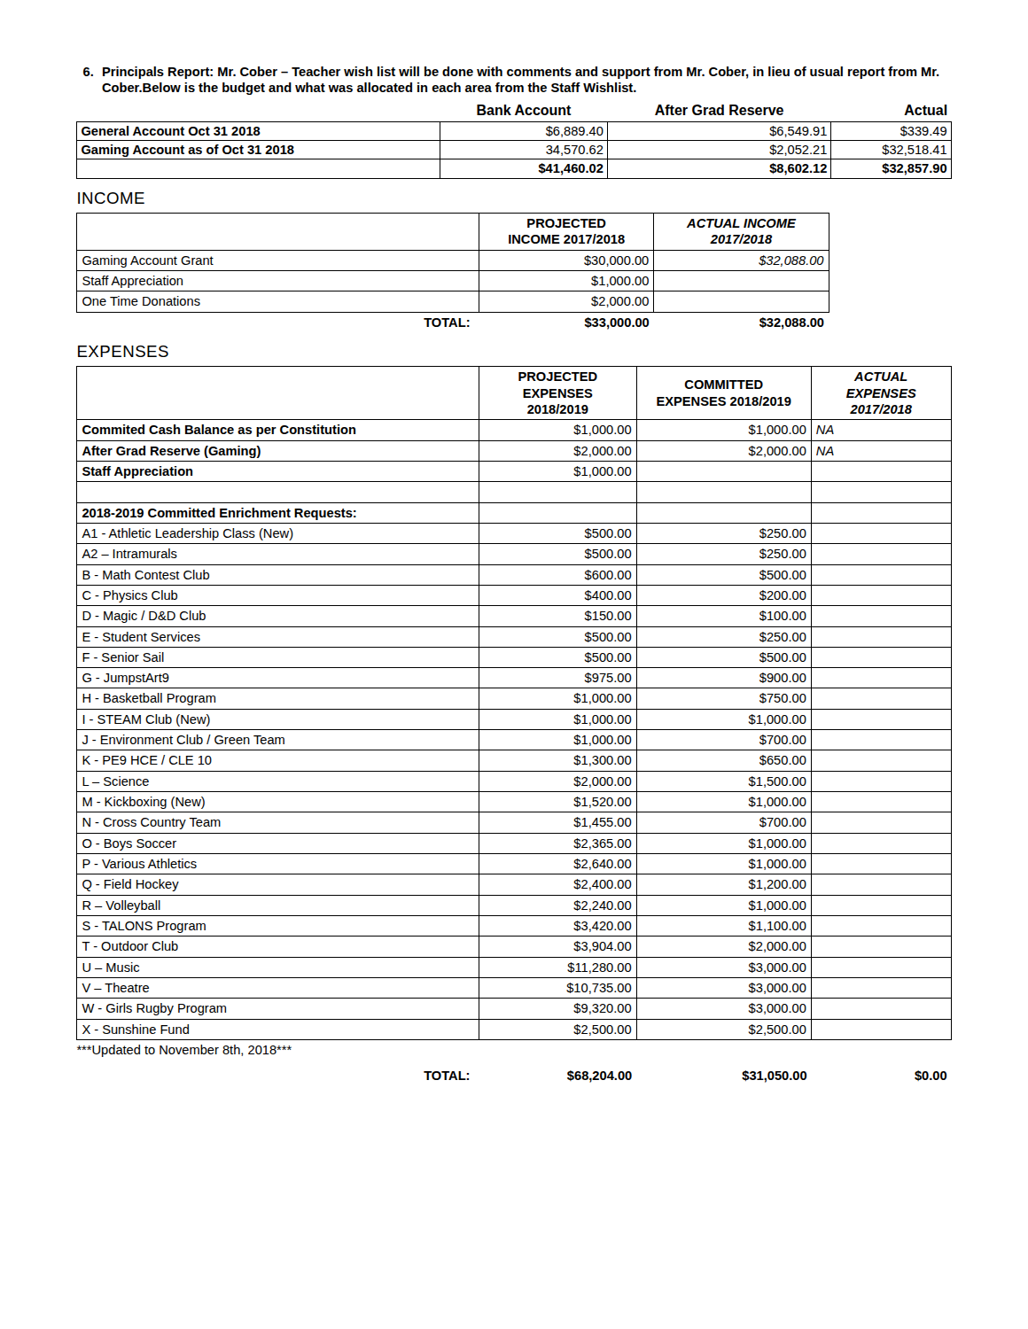Principals Report: Mr. Cober – Teacher wish list will be done with comments and support from Mr. Cober, in lieu of usual report from Mr. Cober.Below is the budget and what was allocated in each area from the Staff Wishlist.
| | Bank Account | After Grad Reserve | Actual |
| --- | --- | --- | --- |
| General Account Oct 31 2018 | $6,889.40 | $6,549.91 | $339.49 |
| Gaming Account as of Oct 31 2018 | 34,570.62 | $2,052.21 | $32,518.41 |
| | $41,460.02 | $8,602.12 | $32,857.90 |
INCOME
| | PROJECTED INCOME 2017/2018 | ACTUAL INCOME 2017/2018 | |
| --- | --- | --- | --- |
| Gaming Account Grant | $30,000.00 | $32,088.00 | |
| Staff Appreciation | $1,000.00 | | |
| One Time Donations | $2,000.00 | | |
| TOTAL: | $33,000.00 | $32,088.00 | |
EXPENSES
| | PROJECTED EXPENSES 2018/2019 | COMMITTED EXPENSES 2018/2019 | ACTUAL EXPENSES 2017/2018 |
| --- | --- | --- | --- |
| Commited Cash Balance as per Constitution | $1,000.00 | $1,000.00 | NA |
| After Grad Reserve (Gaming) | $2,000.00 | $2,000.00 | NA |
| Staff Appreciation | $1,000.00 | | |
| 2018-2019 Committed Enrichment Requests: | | | |
| A1 - Athletic Leadership Class (New) | $500.00 | $250.00 | |
| A2 – Intramurals | $500.00 | $250.00 | |
| B - Math Contest Club | $600.00 | $500.00 | |
| C - Physics Club | $400.00 | $200.00 | |
| D - Magic / D&D Club | $150.00 | $100.00 | |
| E - Student Services | $500.00 | $250.00 | |
| F - Senior Sail | $500.00 | $500.00 | |
| G - JumpstArt9 | $975.00 | $900.00 | |
| H - Basketball Program | $1,000.00 | $750.00 | |
| I - STEAM Club (New) | $1,000.00 | $1,000.00 | |
| J - Environment Club / Green Team | $1,000.00 | $700.00 | |
| K - PE9 HCE / CLE 10 | $1,300.00 | $650.00 | |
| L – Science | $2,000.00 | $1,500.00 | |
| M - Kickboxing (New) | $1,520.00 | $1,000.00 | |
| N - Cross Country Team | $1,455.00 | $700.00 | |
| O - Boys Soccer | $2,365.00 | $1,000.00 | |
| P - Various Athletics | $2,640.00 | $1,000.00 | |
| Q - Field Hockey | $2,400.00 | $1,200.00 | |
| R – Volleyball | $2,240.00 | $1,000.00 | |
| S - TALONS Program | $3,420.00 | $1,100.00 | |
| T - Outdoor Club | $3,904.00 | $2,000.00 | |
| U – Music | $11,280.00 | $3,000.00 | |
| V – Theatre | $10,735.00 | $3,000.00 | |
| W - Girls Rugby Program | $9,320.00 | $3,000.00 | |
| X - Sunshine Fund | $2,500.00 | $2,500.00 | |
***Updated to November 8th, 2018***
| TOTAL: | $68,204.00 | $31,050.00 | $0.00 |